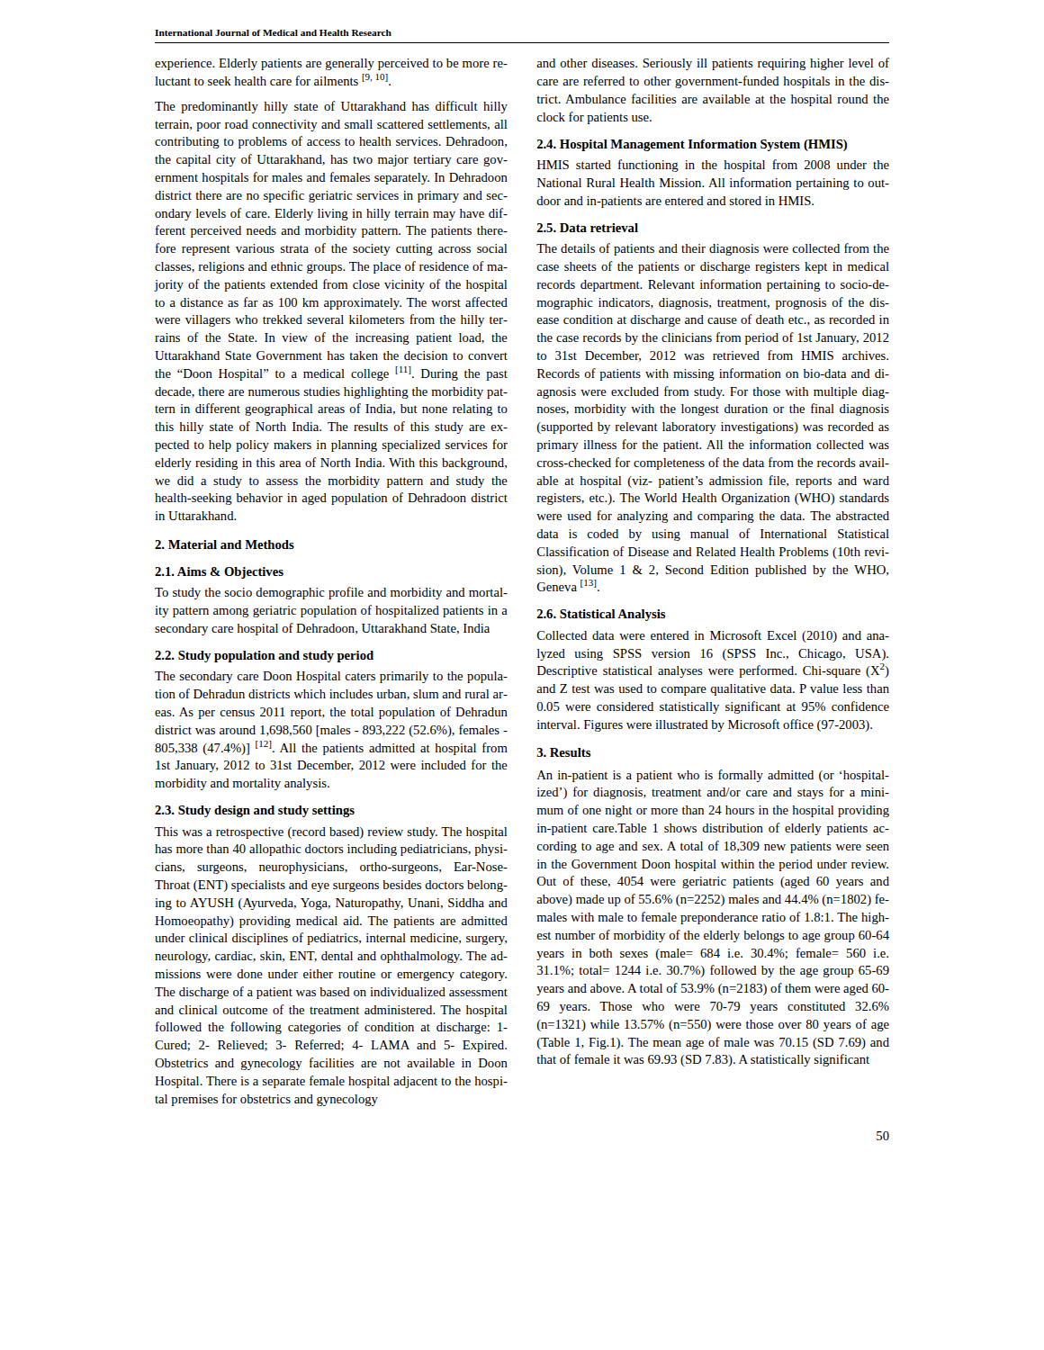International Journal of Medical and Health Research
experience. Elderly patients are generally perceived to be more reluctant to seek health care for ailments [9, 10].
The predominantly hilly state of Uttarakhand has difficult hilly terrain, poor road connectivity and small scattered settlements, all contributing to problems of access to health services. Dehradoon, the capital city of Uttarakhand, has two major tertiary care government hospitals for males and females separately. In Dehradoon district there are no specific geriatric services in primary and secondary levels of care. Elderly living in hilly terrain may have different perceived needs and morbidity pattern. The patients therefore represent various strata of the society cutting across social classes, religions and ethnic groups. The place of residence of majority of the patients extended from close vicinity of the hospital to a distance as far as 100 km approximately. The worst affected were villagers who trekked several kilometers from the hilly terrains of the State. In view of the increasing patient load, the Uttarakhand State Government has taken the decision to convert the “Doon Hospital” to a medical college [11]. During the past decade, there are numerous studies highlighting the morbidity pattern in different geographical areas of India, but none relating to this hilly state of North India. The results of this study are expected to help policy makers in planning specialized services for elderly residing in this area of North India. With this background, we did a study to assess the morbidity pattern and study the health-seeking behavior in aged population of Dehradoon district in Uttarakhand.
2. Material and Methods
2.1. Aims & Objectives
To study the socio demographic profile and morbidity and mortality pattern among geriatric population of hospitalized patients in a secondary care hospital of Dehradoon, Uttarakhand State, India
2.2. Study population and study period
The secondary care Doon Hospital caters primarily to the population of Dehradun districts which includes urban, slum and rural areas. As per census 2011 report, the total population of Dehradun district was around 1,698,560 [males - 893,222 (52.6%), females - 805,338 (47.4%)] [12]. All the patients admitted at hospital from 1st January, 2012 to 31st December, 2012 were included for the morbidity and mortality analysis.
2.3. Study design and study settings
This was a retrospective (record based) review study. The hospital has more than 40 allopathic doctors including pediatricians, physicians, surgeons, neurophysicians, ortho-surgeons, Ear-Nose-Throat (ENT) specialists and eye surgeons besides doctors belonging to AYUSH (Ayurveda, Yoga, Naturopathy, Unani, Siddha and Homoeopathy) providing medical aid. The patients are admitted under clinical disciplines of pediatrics, internal medicine, surgery, neurology, cardiac, skin, ENT, dental and ophthalmology. The admissions were done under either routine or emergency category. The discharge of a patient was based on individualized assessment and clinical outcome of the treatment administered. The hospital followed the following categories of condition at discharge: 1- Cured; 2- Relieved; 3- Referred; 4- LAMA and 5- Expired. Obstetrics and gynecology facilities are not available in Doon Hospital. There is a separate female hospital adjacent to the hospital premises for obstetrics and gynecology
and other diseases. Seriously ill patients requiring higher level of care are referred to other government-funded hospitals in the district. Ambulance facilities are available at the hospital round the clock for patients use.
2.4. Hospital Management Information System (HMIS)
HMIS started functioning in the hospital from 2008 under the National Rural Health Mission. All information pertaining to out-door and in-patients are entered and stored in HMIS.
2.5. Data retrieval
The details of patients and their diagnosis were collected from the case sheets of the patients or discharge registers kept in medical records department. Relevant information pertaining to socio-demographic indicators, diagnosis, treatment, prognosis of the disease condition at discharge and cause of death etc., as recorded in the case records by the clinicians from period of 1st January, 2012 to 31st December, 2012 was retrieved from HMIS archives. Records of patients with missing information on bio-data and diagnosis were excluded from study. For those with multiple diagnoses, morbidity with the longest duration or the final diagnosis (supported by relevant laboratory investigations) was recorded as primary illness for the patient. All the information collected was cross-checked for completeness of the data from the records available at hospital (viz- patient’s admission file, reports and ward registers, etc.). The World Health Organization (WHO) standards were used for analyzing and comparing the data. The abstracted data is coded by using manual of International Statistical Classification of Disease and Related Health Problems (10th revision), Volume 1 & 2, Second Edition published by the WHO, Geneva [13].
2.6. Statistical Analysis
Collected data were entered in Microsoft Excel (2010) and analyzed using SPSS version 16 (SPSS Inc., Chicago, USA). Descriptive statistical analyses were performed. Chi-square (X2) and Z test was used to compare qualitative data. P value less than 0.05 were considered statistically significant at 95% confidence interval. Figures were illustrated by Microsoft office (97-2003).
3. Results
An in-patient is a patient who is formally admitted (or ‘hospitalized’) for diagnosis, treatment and/or care and stays for a minimum of one night or more than 24 hours in the hospital providing in-patient care.Table 1 shows distribution of elderly patients according to age and sex. A total of 18,309 new patients were seen in the Government Doon hospital within the period under review. Out of these, 4054 were geriatric patients (aged 60 years and above) made up of 55.6% (n=2252) males and 44.4% (n=1802) females with male to female preponderance ratio of 1.8:1. The highest number of morbidity of the elderly belongs to age group 60-64 years in both sexes (male= 684 i.e. 30.4%; female= 560 i.e. 31.1%; total= 1244 i.e. 30.7%) followed by the age group 65-69 years and above. A total of 53.9% (n=2183) of them were aged 60-69 years. Those who were 70-79 years constituted 32.6% (n=1321) while 13.57% (n=550) were those over 80 years of age (Table 1, Fig.1). The mean age of male was 70.15 (SD 7.69) and that of female it was 69.93 (SD 7.83). A statistically significant
50